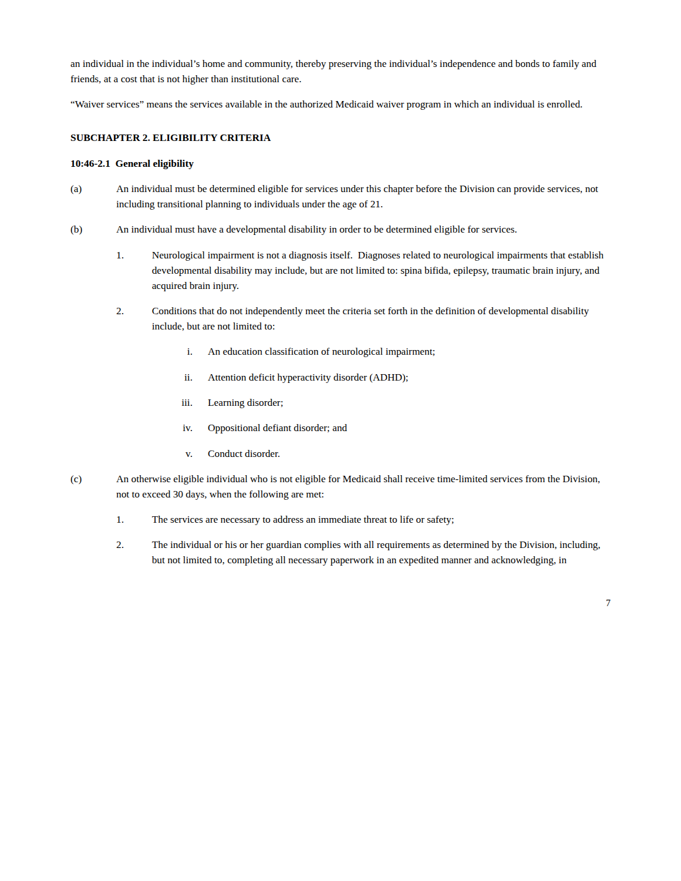an individual in the individual’s home and community, thereby preserving the individual’s independence and bonds to family and friends, at a cost that is not higher than institutional care.
“Waiver services” means the services available in the authorized Medicaid waiver program in which an individual is enrolled.
SUBCHAPTER 2. ELIGIBILITY CRITERIA
10:46-2.1 General eligibility
(a)
An individual must be determined eligible for services under this chapter before the Division can provide services, not including transitional planning to individuals under the age of 21.
(b)
An individual must have a developmental disability in order to be determined eligible for services.
1.
Neurological impairment is not a diagnosis itself. Diagnoses related to neurological impairments that establish developmental disability may include, but are not limited to: spina bifida, epilepsy, traumatic brain injury, and acquired brain injury.
2.
Conditions that do not independently meet the criteria set forth in the definition of developmental disability include, but are not limited to:
i.
An education classification of neurological impairment;
ii.
Attention deficit hyperactivity disorder (ADHD);
iii.
Learning disorder;
iv.
Oppositional defiant disorder; and
v.
Conduct disorder.
(c)
An otherwise eligible individual who is not eligible for Medicaid shall receive time-limited services from the Division, not to exceed 30 days, when the following are met:
1.
The services are necessary to address an immediate threat to life or safety;
2.
The individual or his or her guardian complies with all requirements as determined by the Division, including, but not limited to, completing all necessary paperwork in an expedited manner and acknowledging, in
7